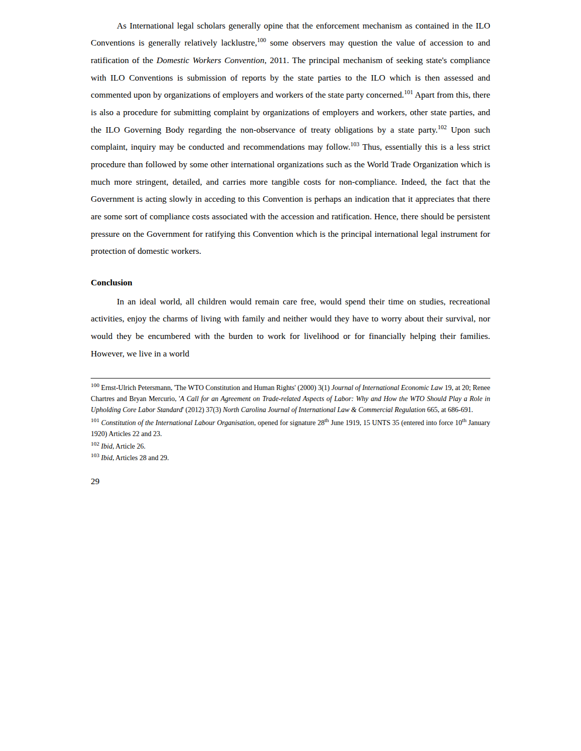As International legal scholars generally opine that the enforcement mechanism as contained in the ILO Conventions is generally relatively lacklustre,100 some observers may question the value of accession to and ratification of the Domestic Workers Convention, 2011. The principal mechanism of seeking state's compliance with ILO Conventions is submission of reports by the state parties to the ILO which is then assessed and commented upon by organizations of employers and workers of the state party concerned.101 Apart from this, there is also a procedure for submitting complaint by organizations of employers and workers, other state parties, and the ILO Governing Body regarding the non-observance of treaty obligations by a state party.102 Upon such complaint, inquiry may be conducted and recommendations may follow.103 Thus, essentially this is a less strict procedure than followed by some other international organizations such as the World Trade Organization which is much more stringent, detailed, and carries more tangible costs for non-compliance. Indeed, the fact that the Government is acting slowly in acceding to this Convention is perhaps an indication that it appreciates that there are some sort of compliance costs associated with the accession and ratification. Hence, there should be persistent pressure on the Government for ratifying this Convention which is the principal international legal instrument for protection of domestic workers.
Conclusion
In an ideal world, all children would remain care free, would spend their time on studies, recreational activities, enjoy the charms of living with family and neither would they have to worry about their survival, nor would they be encumbered with the burden to work for livelihood or for financially helping their families. However, we live in a world
100 Ernst-Ulrich Petersmann, 'The WTO Constitution and Human Rights' (2000) 3(1) Journal of International Economic Law 19, at 20; Renee Chartres and Bryan Mercurio, 'A Call for an Agreement on Trade-related Aspects of Labor: Why and How the WTO Should Play a Role in Upholding Core Labor Standard' (2012) 37(3) North Carolina Journal of International Law & Commercial Regulation 665, at 686-691.
101 Constitution of the International Labour Organisation, opened for signature 28th June 1919, 15 UNTS 35 (entered into force 10th January 1920) Articles 22 and 23.
102 Ibid, Article 26.
103 Ibid, Articles 28 and 29.
29